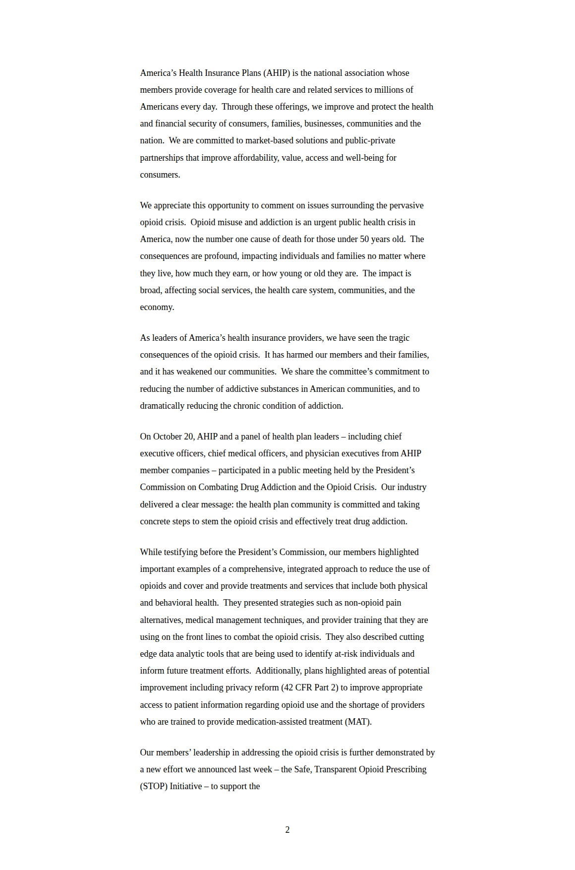America’s Health Insurance Plans (AHIP) is the national association whose members provide coverage for health care and related services to millions of Americans every day. Through these offerings, we improve and protect the health and financial security of consumers, families, businesses, communities and the nation. We are committed to market-based solutions and public-private partnerships that improve affordability, value, access and well-being for consumers.
We appreciate this opportunity to comment on issues surrounding the pervasive opioid crisis. Opioid misuse and addiction is an urgent public health crisis in America, now the number one cause of death for those under 50 years old. The consequences are profound, impacting individuals and families no matter where they live, how much they earn, or how young or old they are. The impact is broad, affecting social services, the health care system, communities, and the economy.
As leaders of America’s health insurance providers, we have seen the tragic consequences of the opioid crisis. It has harmed our members and their families, and it has weakened our communities. We share the committee’s commitment to reducing the number of addictive substances in American communities, and to dramatically reducing the chronic condition of addiction.
On October 20, AHIP and a panel of health plan leaders – including chief executive officers, chief medical officers, and physician executives from AHIP member companies – participated in a public meeting held by the President’s Commission on Combating Drug Addiction and the Opioid Crisis. Our industry delivered a clear message: the health plan community is committed and taking concrete steps to stem the opioid crisis and effectively treat drug addiction.
While testifying before the President’s Commission, our members highlighted important examples of a comprehensive, integrated approach to reduce the use of opioids and cover and provide treatments and services that include both physical and behavioral health. They presented strategies such as non-opioid pain alternatives, medical management techniques, and provider training that they are using on the front lines to combat the opioid crisis. They also described cutting edge data analytic tools that are being used to identify at-risk individuals and inform future treatment efforts. Additionally, plans highlighted areas of potential improvement including privacy reform (42 CFR Part 2) to improve appropriate access to patient information regarding opioid use and the shortage of providers who are trained to provide medication-assisted treatment (MAT).
Our members’ leadership in addressing the opioid crisis is further demonstrated by a new effort we announced last week – the Safe, Transparent Opioid Prescribing (STOP) Initiative – to support the
2